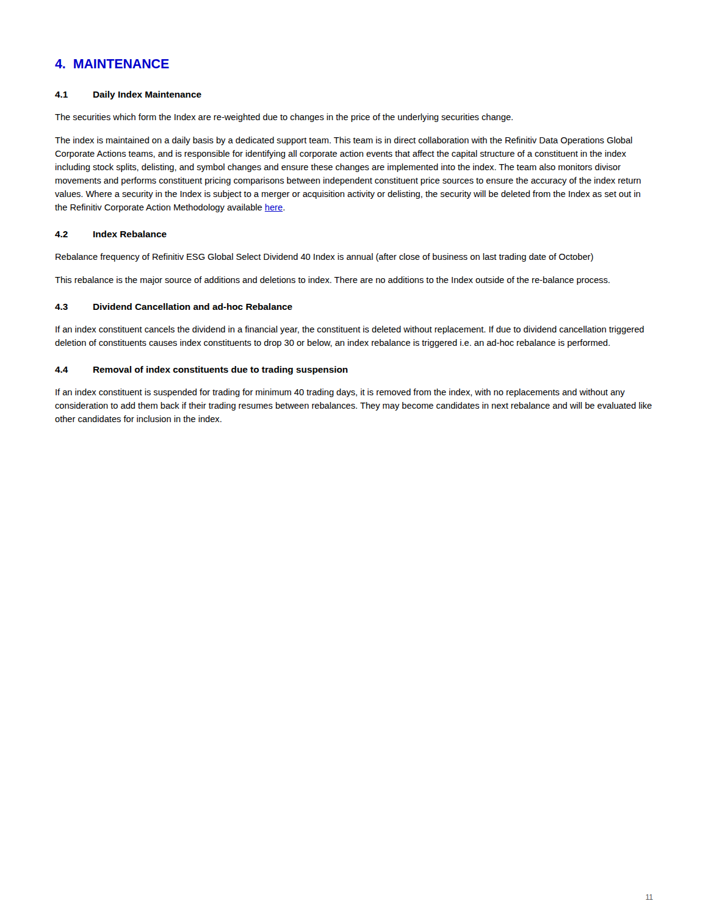4. MAINTENANCE
4.1 Daily Index Maintenance
The securities which form the Index are re-weighted due to changes in the price of the underlying securities change.
The index is maintained on a daily basis by a dedicated support team. This team is in direct collaboration with the Refinitiv Data Operations Global Corporate Actions teams, and is responsible for identifying all corporate action events that affect the capital structure of a constituent in the index including stock splits, delisting, and symbol changes and ensure these changes are implemented into the index. The team also monitors divisor movements and performs constituent pricing comparisons between independent constituent price sources to ensure the accuracy of the index return values. Where a security in the Index is subject to a merger or acquisition activity or delisting, the security will be deleted from the Index as set out in the Refinitiv Corporate Action Methodology available here.
4.2 Index Rebalance
Rebalance frequency of Refinitiv ESG Global Select Dividend 40 Index is annual (after close of business on last trading date of October)
This rebalance is the major source of additions and deletions to index. There are no additions to the Index outside of the re-balance process.
4.3 Dividend Cancellation and ad-hoc Rebalance
If an index constituent cancels the dividend in a financial year, the constituent is deleted without replacement. If due to dividend cancellation triggered deletion of constituents causes index constituents to drop 30 or below, an index rebalance is triggered i.e. an ad-hoc rebalance is performed.
4.4 Removal of index constituents due to trading suspension
If an index constituent is suspended for trading for minimum 40 trading days, it is removed from the index, with no replacements and without any consideration to add them back if their trading resumes between rebalances. They may become candidates in next rebalance and will be evaluated like other candidates for inclusion in the index.
11